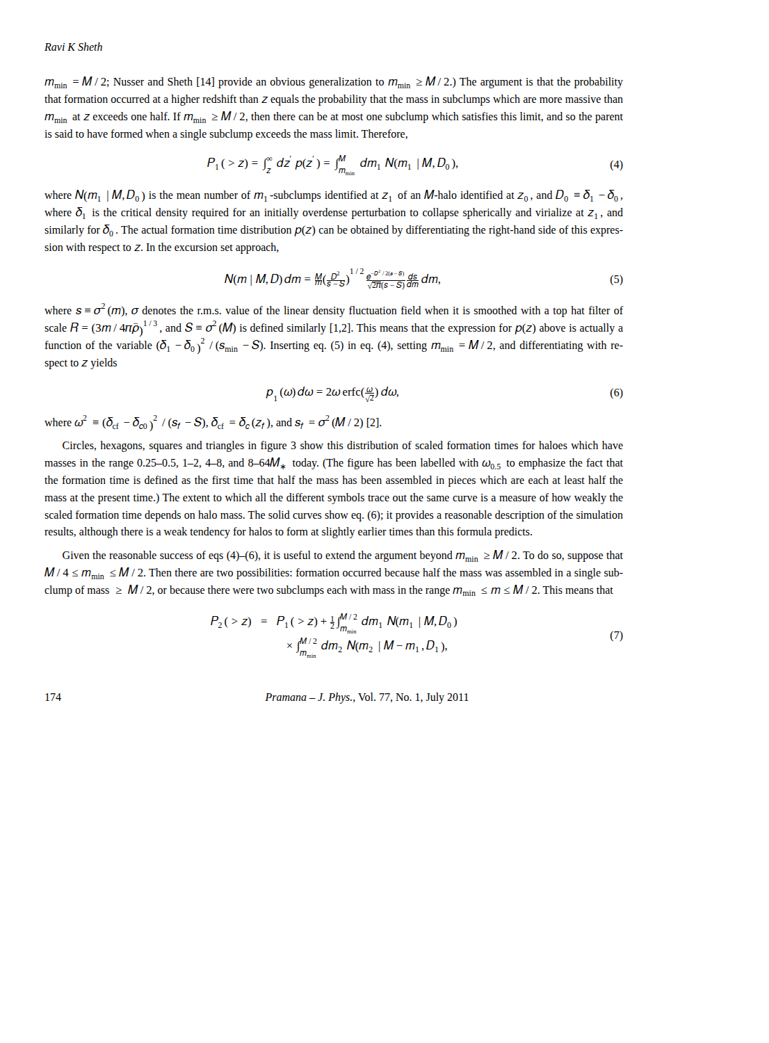Ravi K Sheth
mmin=M/2; Nusser and Sheth [14] provide an obvious generalization to mmin≥M/2.) The argument is that the probability that formation occurred at a higher redshift than z equals the probability that the mass in subclumps which are more massive than mmin at z exceeds one half. If mmin≥M/2, then there can be at most one subclump which satisfies this limit, and so the parent is said to have formed when a single subclump exceeds the mass limit. Therefore,
P1(>z)= ∫z∞ dz′p(z′) = ∫mminM dm1 N(m1|M,D0), (4)
where N(m1|M,D0) is the mean number of m1-subclumps identified at z1 of an M-halo identified at z0, and D0≡δ1−δ0, where δ1 is the critical density required for an initially overdense perturbation to collapse spherically and virialize at z1, and similarly for δ0. The actual formation time distribution p(z) can be obtained by differentiating the right-hand side of this expression with respect to z. In the excursion set approach,
N(m|M,D)dm = Mm (D2s−S) 1/2 e−D2/2(s−S) 2π(s−S) dsdm dm, (5)
where s≡σ2(m), σ denotes the r.m.s. value of the linear density fluctuation field when it is smoothed with a top hat filter of scale R=(3m/4πρ¯)1/3, and S≡σ2(M) is defined similarly [1,2]. This means that the expression for p(z) above is actually a function of the variable (δ1−δ0)2/(smin−S). Inserting eq. (5) in eq. (4), setting mmin=M/2, and differentiating with respect to z yields
p1(ω)dω = 2ωerfc (ω2) dω, (6)
where ω2≡(δcf−δc0)2/(sf−S), δcf=δc(zf), and sf=σ2(M/2) [2].
Circles, hexagons, squares and triangles in figure 3 show this distribution of scaled formation times for haloes which have masses in the range 0.25–0.5, 1–2, 4–8, and 8–64M∗ today. (The figure has been labelled with ω0.5 to emphasize the fact that the formation time is defined as the first time that half the mass has been assembled in pieces which are each at least half the mass at the present time.) The extent to which all the different symbols trace out the same curve is a measure of how weakly the scaled formation time depends on halo mass. The solid curves show eq. (6); it provides a reasonable description of the simulation results, although there is a weak tendency for halos to form at slightly earlier times than this formula predicts.
Given the reasonable success of eqs (4)–(6), it is useful to extend the argument beyond mmin≥M/2. To do so, suppose that M/4≤mmin≤M/2. Then there are two possibilities: formation occurred because half the mass was assembled in a single subclump of mass ≥ M/2, or because there were two subclumps each with mass in the range mmin≤m≤M/2. This means that
P2(>z) = P1(>z) + 12 ∫mminM/2 dm1 N(m1|M,D0) × ∫mminM/2 dm2 N(m2|M−m1,D1), (7)
174 Pramana – J. Phys., Vol. 77, No. 1, July 2011